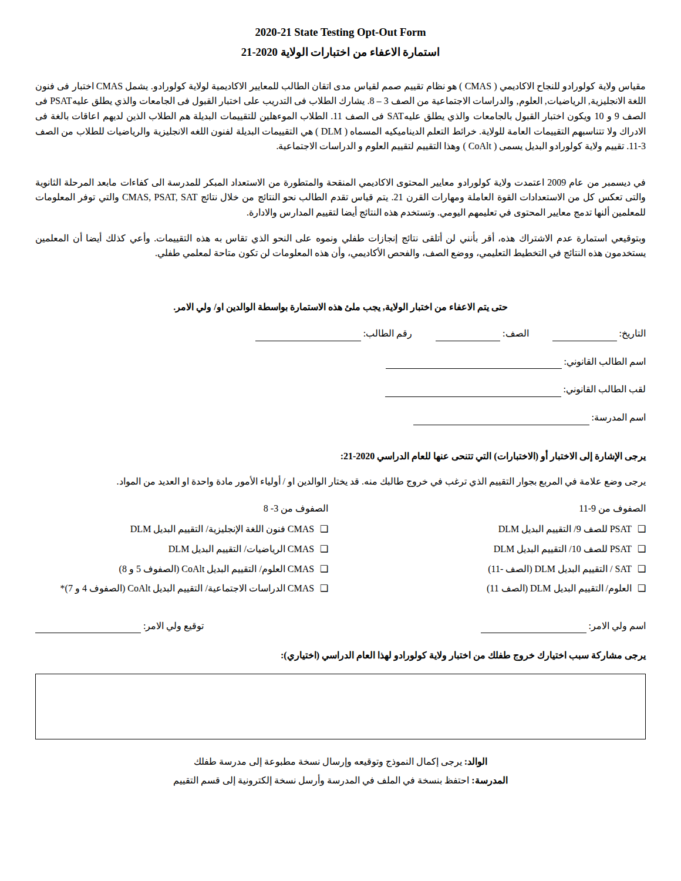2020-21 State Testing Opt-Out Form
استمارة الاعفاء من اختبارات الولاية 2020-21
مقياس ولاية كولورادو للنجاح الاكاديمي ( CMAS ) هو نظام تقييم صمم لقياس مدى اتقان الطالب للمعايير الاكاديمية لولاية كولورادو. يشمل CMAS اختبار فى فنون اللغة الانجليزية, الرياضيات, العلوم, والدراسات الاجتماعية من الصف 3 – 8. يشارك الطلاب فى التدريب على اختبار القبول فى الجامعات والذي يطلق عليهPSAT فى الصف 9 و 10 ويكون اختبار القبول بالجامعات والذي يطلق عليهSAT فى الصف 11. الطلاب الموءهلين للتقييمات البديلة هم الطلاب الذين لديهم اعاقات بالغة فى الادراك ولا تتناسبهم التقييمات العامة للولاية. خرائط التعلم الديناميكيه المسماه ( DLM ) هي التقييمات البديلة لفنون اللغه الانجليزية والرياضيات للطلاب من الصف 3-11. تقييم ولاية كولورادو البديل يسمى ( CoAlt ) وهذا التقييم لتقييم العلوم و الدراسات الاجتماعية.
في ديسمبر من عام 2009 اعتمدت ولاية كولورادو معايير المحتوى الاكاديمي المنقحة والمتطورة من الاستعداد المبكر للمدرسة الى كفاءات مابعد المرحلة الثانوية والتى تعكس كل من الاستعدادات القوة العاملة ومهارات القرن 21. يتم قياس تقدم الطالب نحو النتائج من خلال نتائج CMAS, PSAT, SAT والتي توفر المعلومات للمعلمين ألنها تدمج معايير المحتوى في تعليمهم اليومي. وتستخدم هذه النتائج أيضا لتقييم المدارس والادارة.
وبتوقيعي استمارة عدم الاشتراك هذه، أقر بأنني لن أتلقى نتائج إنجازات طفلي ونموه على النحو الذي تقاس به هذه التقييمات. وأعي كذلك أيضا أن المعلمين يستخدمون هذه النتائج في التخطيط التعليمي، ووضع الصف، والفحص الأكاديمي، وأن هذه المعلومات لن تكون متاحة لمعلمي طفلي.
حتى يتم الاعفاء من اختبار الولاية, يجب ملئ هذه الاستمارة بواسطة الوالدين او/ ولي الامر.
التاريخ:
الصف:
رقم الطالب:
اسم الطالب القانوني:
لقب الطالب القانوني:
اسم المدرسة:
يرجى الإشارة إلى الاختبار أو (الاختبارات) التي تتنحى عنها للعام الدراسي 2020-21:
يرجى وضع علامة في المربع بجوار التقييم الذي ترغب في خروج طالبك منه. قد يختار الوالدين او / أولياء الأمور مادة واحدة او العديد من المواد.
الصفوف من 9-11
❑ PSAT للصف 9/ التقييم البديل DLM
❑ PSAT للصف 10/ التقييم البديل DLM
❑ SAT / التقييم البديل DLM (الصف -11)
❑ العلوم/ التقييم البديل DLM (الصف 11)
الصفوف من 3- 8
❑ CMAS فنون اللغة الإنجليزية/ التقييم البديل DLM
❑ CMAS الرياضيات/ التقييم البديل DLM
❑ CMAS العلوم/ التقييم البديل CoAlt (الصفوف 5 و 8)
❑ CMAS الدراسات الاجتماعية/ التقييم البديل CoAlt (الصفوف 4 و 7)*
اسم ولي الامر:
توقيع ولي الامر:
يرجى مشاركة سبب اختيارك خروج طفلك من اختبار ولاية كولورادو لهذا العام الدراسي (اختياري):
الوالد: يرجى إكمال النموذج وتوقيعه وإرسال نسخة مطبوعة إلى مدرسة طفلك
المدرسة: احتفظ بنسخة في الملف في المدرسة وأرسل نسخة إلكترونية إلى قسم التقييم